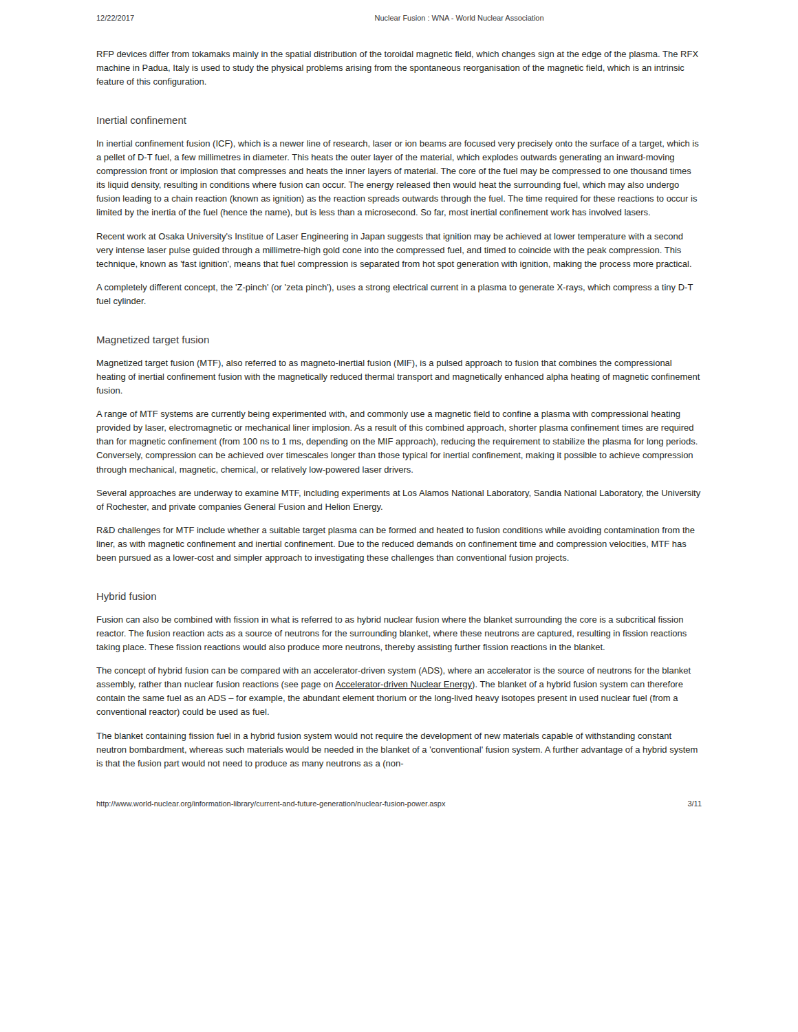12/22/2017 Nuclear Fusion : WNA - World Nuclear Association
RFP devices differ from tokamaks mainly in the spatial distribution of the toroidal magnetic field, which changes sign at the edge of the plasma. The RFX machine in Padua, Italy is used to study the physical problems arising from the spontaneous reorganisation of the magnetic field, which is an intrinsic feature of this configuration.
Inertial confinement
In inertial confinement fusion (ICF), which is a newer line of research, laser or ion beams are focused very precisely onto the surface of a target, which is a pellet of D-T fuel, a few millimetres in diameter. This heats the outer layer of the material, which explodes outwards generating an inward-moving compression front or implosion that compresses and heats the inner layers of material. The core of the fuel may be compressed to one thousand times its liquid density, resulting in conditions where fusion can occur. The energy released then would heat the surrounding fuel, which may also undergo fusion leading to a chain reaction (known as ignition) as the reaction spreads outwards through the fuel. The time required for these reactions to occur is limited by the inertia of the fuel (hence the name), but is less than a microsecond. So far, most inertial confinement work has involved lasers.
Recent work at Osaka University's Institue of Laser Engineering in Japan suggests that ignition may be achieved at lower temperature with a second very intense laser pulse guided through a millimetre-high gold cone into the compressed fuel, and timed to coincide with the peak compression. This technique, known as 'fast ignition', means that fuel compression is separated from hot spot generation with ignition, making the process more practical.
A completely different concept, the 'Z-pinch' (or 'zeta pinch'), uses a strong electrical current in a plasma to generate X-rays, which compress a tiny D-T fuel cylinder.
Magnetized target fusion
Magnetized target fusion (MTF), also referred to as magneto-inertial fusion (MIF), is a pulsed approach to fusion that combines the compressional heating of inertial confinement fusion with the magnetically reduced thermal transport and magnetically enhanced alpha heating of magnetic confinement fusion.
A range of MTF systems are currently being experimented with, and commonly use a magnetic field to confine a plasma with compressional heating provided by laser, electromagnetic or mechanical liner implosion. As a result of this combined approach, shorter plasma confinement times are required than for magnetic confinement (from 100 ns to 1 ms, depending on the MIF approach), reducing the requirement to stabilize the plasma for long periods. Conversely, compression can be achieved over timescales longer than those typical for inertial confinement, making it possible to achieve compression through mechanical, magnetic, chemical, or relatively low-powered laser drivers.
Several approaches are underway to examine MTF, including experiments at Los Alamos National Laboratory, Sandia National Laboratory, the University of Rochester, and private companies General Fusion and Helion Energy.
R&D challenges for MTF include whether a suitable target plasma can be formed and heated to fusion conditions while avoiding contamination from the liner, as with magnetic confinement and inertial confinement. Due to the reduced demands on confinement time and compression velocities, MTF has been pursued as a lower-cost and simpler approach to investigating these challenges than conventional fusion projects.
Hybrid fusion
Fusion can also be combined with fission in what is referred to as hybrid nuclear fusion where the blanket surrounding the core is a subcritical fission reactor. The fusion reaction acts as a source of neutrons for the surrounding blanket, where these neutrons are captured, resulting in fission reactions taking place. These fission reactions would also produce more neutrons, thereby assisting further fission reactions in the blanket.
The concept of hybrid fusion can be compared with an accelerator-driven system (ADS), where an accelerator is the source of neutrons for the blanket assembly, rather than nuclear fusion reactions (see page on Accelerator-driven Nuclear Energy). The blanket of a hybrid fusion system can therefore contain the same fuel as an ADS – for example, the abundant element thorium or the long-lived heavy isotopes present in used nuclear fuel (from a conventional reactor) could be used as fuel.
The blanket containing fission fuel in a hybrid fusion system would not require the development of new materials capable of withstanding constant neutron bombardment, whereas such materials would be needed in the blanket of a 'conventional' fusion system. A further advantage of a hybrid system is that the fusion part would not need to produce as many neutrons as a (non-
http://www.world-nuclear.org/information-library/current-and-future-generation/nuclear-fusion-power.aspx 3/11